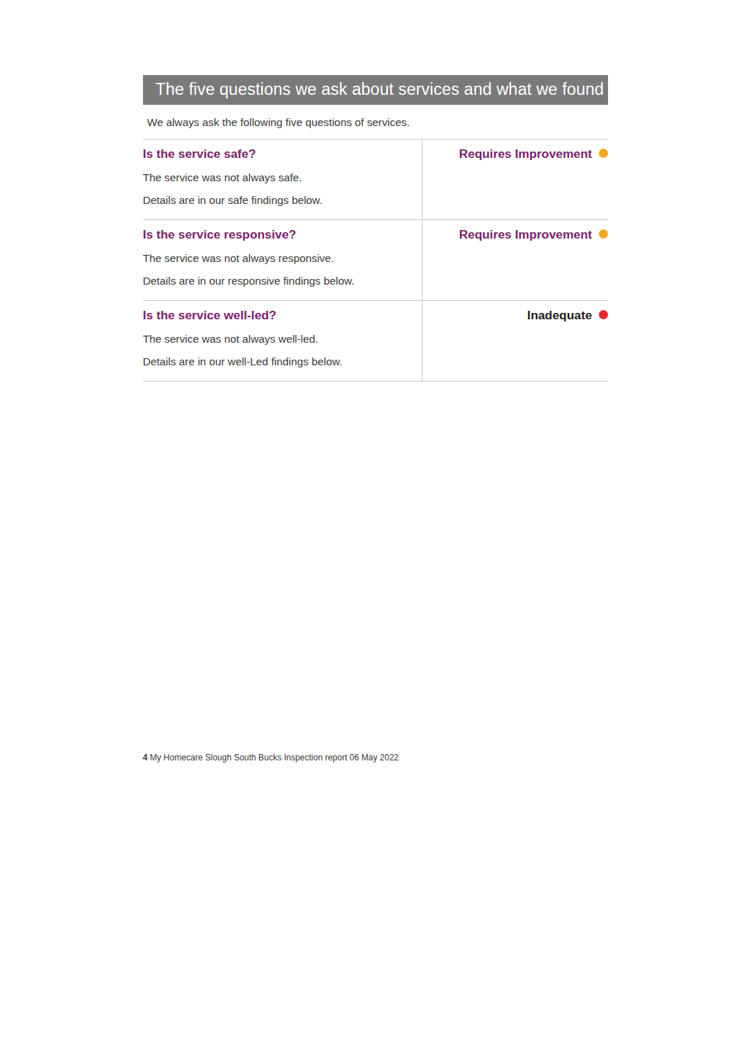The five questions we ask about services and what we found
We always ask the following five questions of services.
| Is the service safe? The service was not always safe. Details are in our safe findings below. | Requires Improvement |
| Is the service responsive? The service was not always responsive. Details are in our responsive findings below. | Requires Improvement |
| Is the service well-led? The service was not always well-led. Details are in our well-Led findings below. | Inadequate |
4 My Homecare Slough South Bucks Inspection report 06 May 2022